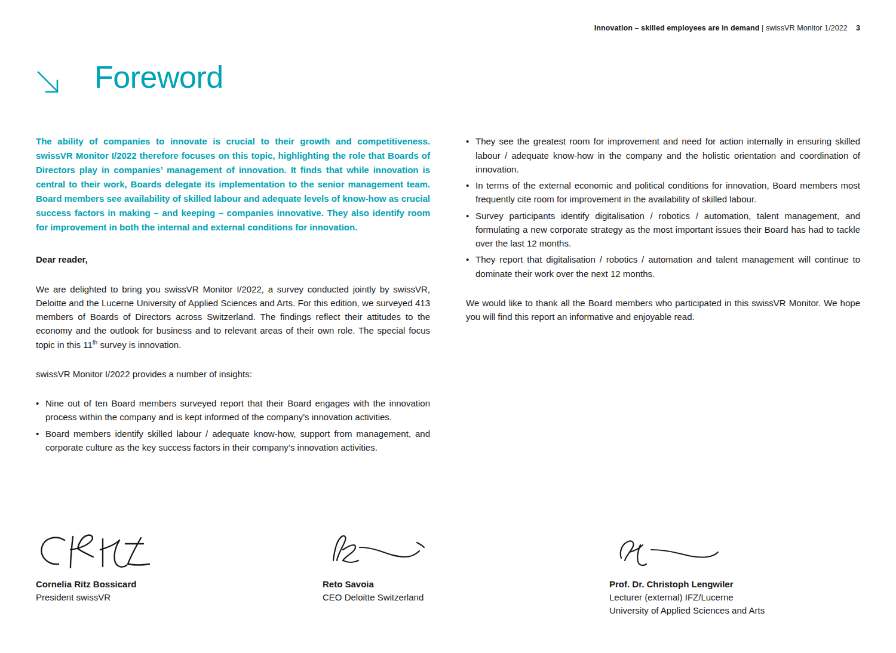Innovation – skilled employees are in demand | swissVR Monitor 1/20223
Foreword
The ability of companies to innovate is crucial to their growth and competitiveness. swissVR Monitor I/2022 therefore focuses on this topic, highlighting the role that Boards of Directors play in companies’ management of innovation. It finds that while innovation is central to their work, Boards delegate its implementation to the senior management team. Board members see availability of skilled labour and adequate levels of know-how as crucial success factors in making – and keeping – companies innovative. They also identify room for improvement in both the internal and external conditions for innovation.
Dear reader,
We are delighted to bring you swissVR Monitor I/2022, a survey conducted jointly by swissVR, Deloitte and the Lucerne University of Applied Sciences and Arts. For this edition, we surveyed 413 members of Boards of Directors across Switzerland. The findings reflect their attitudes to the economy and the outlook for business and to relevant areas of their own role. The special focus topic in this 11th survey is innovation.
swissVR Monitor I/2022 provides a number of insights:
Nine out of ten Board members surveyed report that their Board engages with the innovation process within the company and is kept informed of the company’s innovation activities.
Board members identify skilled labour / adequate know-how, support from management, and corporate culture as the key success factors in their company’s innovation activities.
They see the greatest room for improvement and need for action internally in ensuring skilled labour / adequate know-how in the company and the holistic orientation and coordination of innovation.
In terms of the external economic and political conditions for innovation, Board members most frequently cite room for improvement in the availability of skilled labour.
Survey participants identify digitalisation / robotics / automation, talent management, and formulating a new corporate strategy as the most important issues their Board has had to tackle over the last 12 months.
They report that digitalisation / robotics / automation and talent management will continue to dominate their work over the next 12 months.
We would like to thank all the Board members who participated in this swissVR Monitor. We hope you will find this report an informative and enjoyable read.
Cornelia Ritz Bossicard
President swissVR
Reto Savoia
CEO Deloitte Switzerland
Prof. Dr. Christoph Lengwiler
Lecturer (external) IFZ/Lucerne
University of Applied Sciences and Arts